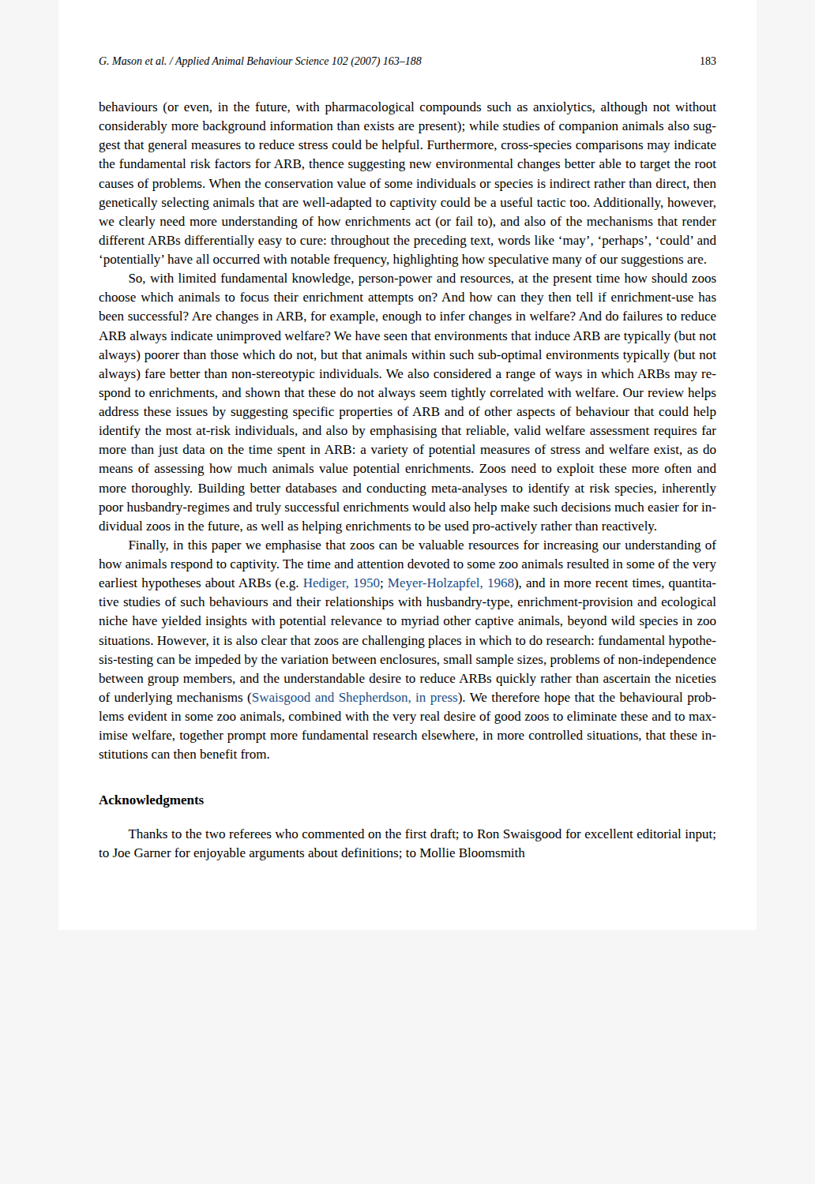G. Mason et al. / Applied Animal Behaviour Science 102 (2007) 163–188 183
behaviours (or even, in the future, with pharmacological compounds such as anxiolytics, although not without considerably more background information than exists are present); while studies of companion animals also suggest that general measures to reduce stress could be helpful. Furthermore, cross-species comparisons may indicate the fundamental risk factors for ARB, thence suggesting new environmental changes better able to target the root causes of problems. When the conservation value of some individuals or species is indirect rather than direct, then genetically selecting animals that are well-adapted to captivity could be a useful tactic too. Additionally, however, we clearly need more understanding of how enrichments act (or fail to), and also of the mechanisms that render different ARBs differentially easy to cure: throughout the preceding text, words like ‘may’, ‘perhaps’, ‘could’ and ‘potentially’ have all occurred with notable frequency, highlighting how speculative many of our suggestions are.
So, with limited fundamental knowledge, person-power and resources, at the present time how should zoos choose which animals to focus their enrichment attempts on? And how can they then tell if enrichment-use has been successful? Are changes in ARB, for example, enough to infer changes in welfare? And do failures to reduce ARB always indicate unimproved welfare? We have seen that environments that induce ARB are typically (but not always) poorer than those which do not, but that animals within such sub-optimal environments typically (but not always) fare better than non-stereotypic individuals. We also considered a range of ways in which ARBs may respond to enrichments, and shown that these do not always seem tightly correlated with welfare. Our review helps address these issues by suggesting specific properties of ARB and of other aspects of behaviour that could help identify the most at-risk individuals, and also by emphasising that reliable, valid welfare assessment requires far more than just data on the time spent in ARB: a variety of potential measures of stress and welfare exist, as do means of assessing how much animals value potential enrichments. Zoos need to exploit these more often and more thoroughly. Building better databases and conducting meta-analyses to identify at risk species, inherently poor husbandry-regimes and truly successful enrichments would also help make such decisions much easier for individual zoos in the future, as well as helping enrichments to be used pro-actively rather than reactively.
Finally, in this paper we emphasise that zoos can be valuable resources for increasing our understanding of how animals respond to captivity. The time and attention devoted to some zoo animals resulted in some of the very earliest hypotheses about ARBs (e.g. Hediger, 1950; Meyer-Holzapfel, 1968), and in more recent times, quantitative studies of such behaviours and their relationships with husbandry-type, enrichment-provision and ecological niche have yielded insights with potential relevance to myriad other captive animals, beyond wild species in zoo situations. However, it is also clear that zoos are challenging places in which to do research: fundamental hypothesis-testing can be impeded by the variation between enclosures, small sample sizes, problems of non-independence between group members, and the understandable desire to reduce ARBs quickly rather than ascertain the niceties of underlying mechanisms (Swaisgood and Shepherdson, in press). We therefore hope that the behavioural problems evident in some zoo animals, combined with the very real desire of good zoos to eliminate these and to maximise welfare, together prompt more fundamental research elsewhere, in more controlled situations, that these institutions can then benefit from.
Acknowledgments
Thanks to the two referees who commented on the first draft; to Ron Swaisgood for excellent editorial input; to Joe Garner for enjoyable arguments about definitions; to Mollie Bloomsmith